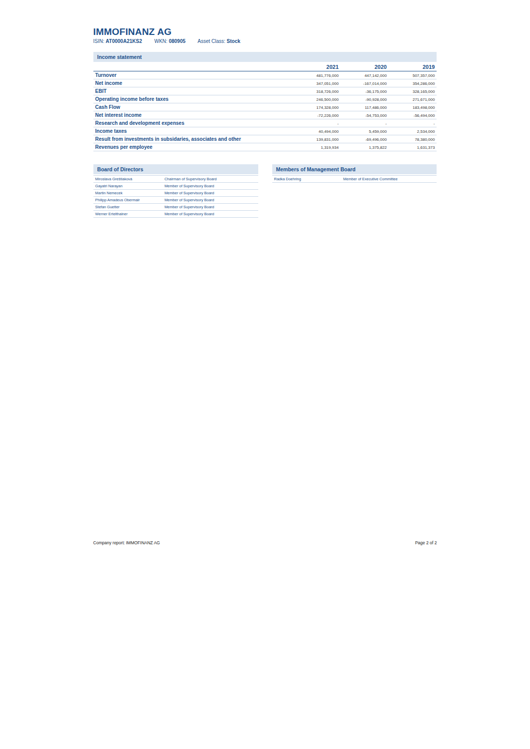IMMOFINANZ AG
ISIN: AT0000A21KS2 WKN: 080905 Asset Class: Stock
Income statement
| | 2021 | 2020 | 2019 |
| --- | --- | --- | --- |
| Turnover | 481,776,000 | 447,142,000 | 507,357,000 |
| Net income | 347,051,000 | -167,014,000 | 354,286,000 |
| EBIT | 318,726,000 | -36,175,000 | 328,165,000 |
| Operating income before taxes | 246,500,000 | -90,928,000 | 271,671,000 |
| Cash Flow | 174,328,000 | 117,486,000 | 183,498,000 |
| Net interest income | -72,226,000 | -54,753,000 | -56,494,000 |
| Research and development expenses | - | - | - |
| Income taxes | 40,494,000 | 5,459,000 | 2,534,000 |
| Result from investments in subsidaries, associates and other | 139,831,000 | -69,496,000 | 78,380,000 |
| Revenues per employee | 1,319,934 | 1,375,822 | 1,631,373 |
Board of Directors
| Miroslava Greštiaková | Chairman of Supervisory Board |
| Gayatri Narayan | Member of Supervisory Board |
| Martin Nemecek | Member of Supervisory Board |
| Philipp Amadeus Obermair | Member of Supervisory Board |
| Stefan Guetter | Member of Supervisory Board |
| Werner Ertelthalner | Member of Supervisory Board |
Members of Management Board
| Radka Doehring | Member of Executive Committee |
Company report: IMMOFINANZ AG
Page 2 of 2